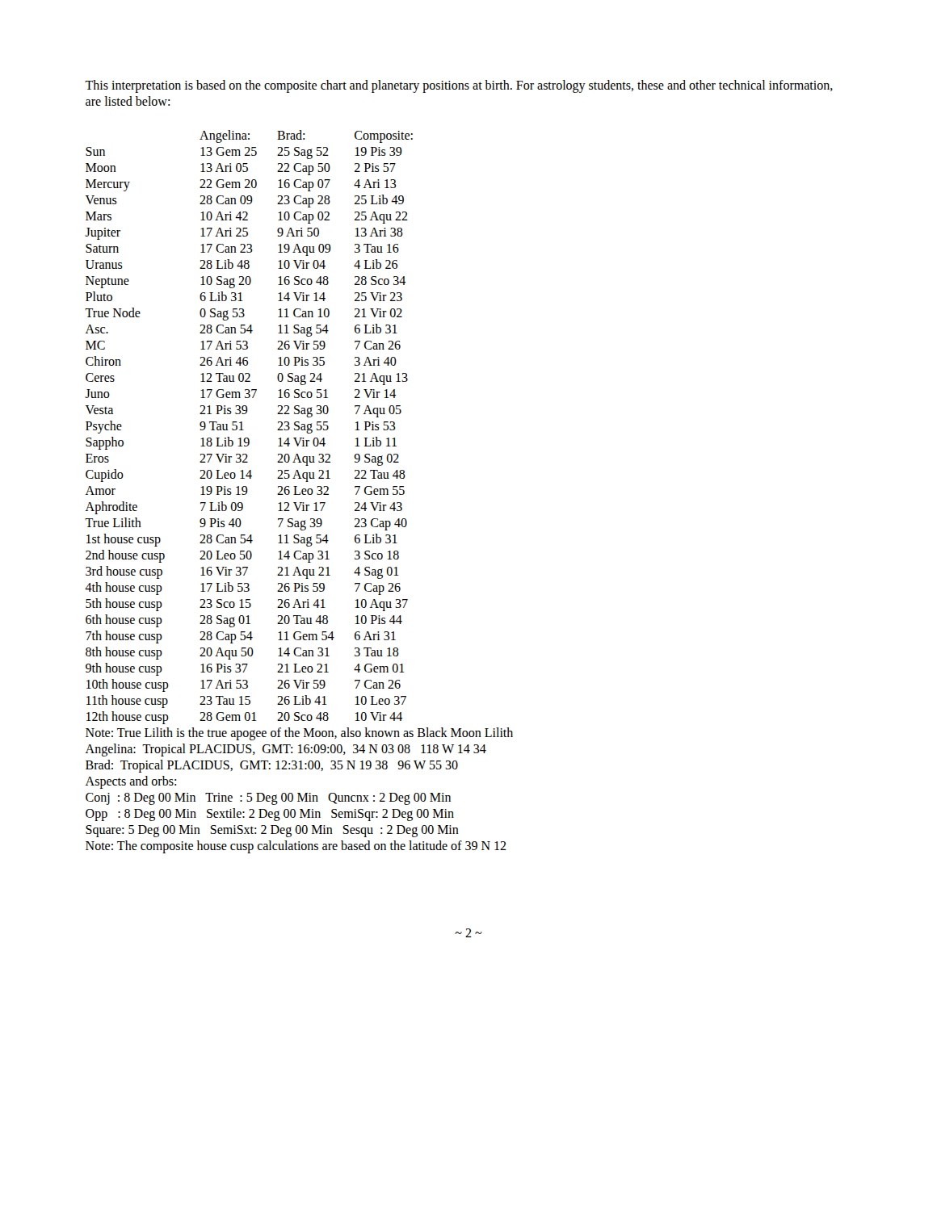This interpretation is based on the composite chart and planetary positions at birth. For astrology students, these and other technical information, are listed below:
| | Angelina: | Brad: | Composite: |
| --- | --- | --- | --- |
| Sun | 13 Gem 25 | 25 Sag 52 | 19 Pis 39 |
| Moon | 13 Ari 05 | 22 Cap 50 | 2 Pis 57 |
| Mercury | 22 Gem 20 | 16 Cap 07 | 4 Ari 13 |
| Venus | 28 Can 09 | 23 Cap 28 | 25 Lib 49 |
| Mars | 10 Ari 42 | 10 Cap 02 | 25 Aqu 22 |
| Jupiter | 17 Ari 25 | 9 Ari 50 | 13 Ari 38 |
| Saturn | 17 Can 23 | 19 Aqu 09 | 3 Tau 16 |
| Uranus | 28 Lib 48 | 10 Vir 04 | 4 Lib 26 |
| Neptune | 10 Sag 20 | 16 Sco 48 | 28 Sco 34 |
| Pluto | 6 Lib 31 | 14 Vir 14 | 25 Vir 23 |
| True Node | 0 Sag 53 | 11 Can 10 | 21 Vir 02 |
| Asc. | 28 Can 54 | 11 Sag 54 | 6 Lib 31 |
| MC | 17 Ari 53 | 26 Vir 59 | 7 Can 26 |
| Chiron | 26 Ari 46 | 10 Pis 35 | 3 Ari 40 |
| Ceres | 12 Tau 02 | 0 Sag 24 | 21 Aqu 13 |
| Juno | 17 Gem 37 | 16 Sco 51 | 2 Vir 14 |
| Vesta | 21 Pis 39 | 22 Sag 30 | 7 Aqu 05 |
| Psyche | 9 Tau 51 | 23 Sag 55 | 1 Pis 53 |
| Sappho | 18 Lib 19 | 14 Vir 04 | 1 Lib 11 |
| Eros | 27 Vir 32 | 20 Aqu 32 | 9 Sag 02 |
| Cupido | 20 Leo 14 | 25 Aqu 21 | 22 Tau 48 |
| Amor | 19 Pis 19 | 26 Leo 32 | 7 Gem 55 |
| Aphrodite | 7 Lib 09 | 12 Vir 17 | 24 Vir 43 |
| True Lilith | 9 Pis 40 | 7 Sag 39 | 23 Cap 40 |
| 1st house cusp | 28 Can 54 | 11 Sag 54 | 6 Lib 31 |
| 2nd house cusp | 20 Leo 50 | 14 Cap 31 | 3 Sco 18 |
| 3rd house cusp | 16 Vir 37 | 21 Aqu 21 | 4 Sag 01 |
| 4th house cusp | 17 Lib 53 | 26 Pis 59 | 7 Cap 26 |
| 5th house cusp | 23 Sco 15 | 26 Ari 41 | 10 Aqu 37 |
| 6th house cusp | 28 Sag 01 | 20 Tau 48 | 10 Pis 44 |
| 7th house cusp | 28 Cap 54 | 11 Gem 54 | 6 Ari 31 |
| 8th house cusp | 20 Aqu 50 | 14 Can 31 | 3 Tau 18 |
| 9th house cusp | 16 Pis 37 | 21 Leo 21 | 4 Gem 01 |
| 10th house cusp | 17 Ari 53 | 26 Vir 59 | 7 Can 26 |
| 11th house cusp | 23 Tau 15 | 26 Lib 41 | 10 Leo 37 |
| 12th house cusp | 28 Gem 01 | 20 Sco 48 | 10 Vir 44 |
Note: True Lilith is the true apogee of the Moon, also known as Black Moon Lilith
Angelina: Tropical PLACIDUS, GMT: 16:09:00, 34 N 03 08 118 W 14 34
Brad: Tropical PLACIDUS, GMT: 12:31:00, 35 N 19 38 96 W 55 30
Aspects and orbs:
Conj : 8 Deg 00 Min Trine : 5 Deg 00 Min Quncnx : 2 Deg 00 Min
Opp : 8 Deg 00 Min Sextile: 2 Deg 00 Min SemiSqr: 2 Deg 00 Min
Square: 5 Deg 00 Min SemiSxt: 2 Deg 00 Min Sesqu : 2 Deg 00 Min
Note: The composite house cusp calculations are based on the latitude of 39 N 12
~ 2 ~